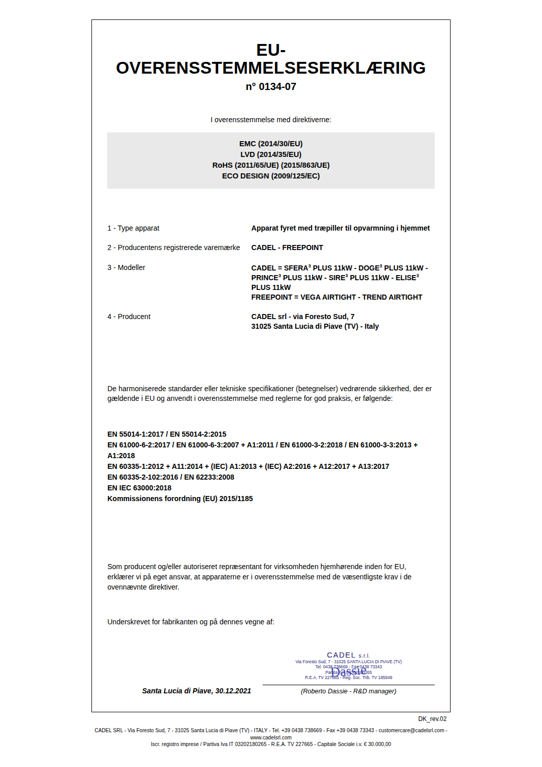EU-OVERENSSTEMMELSESERKLÆRING
n° 0134-07
I overensstemmelse med direktiverne:
EMC (2014/30/EU)
LVD (2014/35/EU)
RoHS (2011/65/UE) (2015/863/UE)
ECO DESIGN (2009/125/EC)
| 1 - Type apparat | Apparat fyret med træpiller til opvarmning i hjemmet |
| 2 - Producentens registrerede varemærke | CADEL - FREEPOINT |
| 3 - Modeller | CADEL = SFERA 3 PLUS 11kW - DOGE 3 PLUS 11kW - PRINCE 3 PLUS 11kW - SIRE 3 PLUS 11kW - ELISE 3 PLUS 11kW FREEPOINT = VEGA AIRTIGHT - TREND AIRTIGHT |
| 4 - Producent | CADEL srl - via Foresto Sud, 7 31025 Santa Lucia di Piave (TV) - Italy |
De harmoniserede standarder eller tekniske specifikationer (betegnelser) vedrørende sikkerhed, der er gældende i EU og anvendt i overensstemmelse med reglerne for god praksis, er følgende:
EN 55014-1:2017 / EN 55014-2:2015
EN 61000-6-2:2017 / EN 61000-6-3:2007 + A1:2011 / EN 61000-3-2:2018 / EN 61000-3-3:2013 + A1:2018
EN 60335-1:2012 + A11:2014 + (IEC) A1:2013 + (IEC) A2:2016 + A12:2017 + A13:2017
EN 60335-2-102:2016 / EN 62233:2008
EN IEC 63000:2018
Kommissionens forordning (EU) 2015/1185
Som producent og/eller autoriseret repræsentant for virksomheden hjemhørende inden for EU, erklærer vi på eget ansvar, at apparaterne er i overensstemmelse med de væsentligste krav i de ovennævnte direktiver.
Underskrevet for fabrikanten og på dennes vegne af:
Santa Lucia di Piave, 30.12.2021
CADEL s.r.l.
Via Foresto Sud, 7 - 31025 SANTA LUCIA DI PIAVE (TV)
Tel. 0438 738669 - Fax 0438 73343
Partita IVA 03202180265
R.E.A. TV 227665 - Reg. Soc. Trib. TV 185949
Dassie
(Roberto Dassie - R&D manager)
DK_rev.02
CADEL SRL - Via Foresto Sud, 7 - 31025 Santa Lucia di Piave (TV) - ITALY - Tel. +39 0438 738669 - Fax +39 0438 73343 - customercare@cadelsrl.com - www.cadelsrl.com
Iscr. registro imprese / Partiva Iva IT 03202180265 - R.E.A. TV 227665 - Capitale Sociale i.v. € 30.000,00